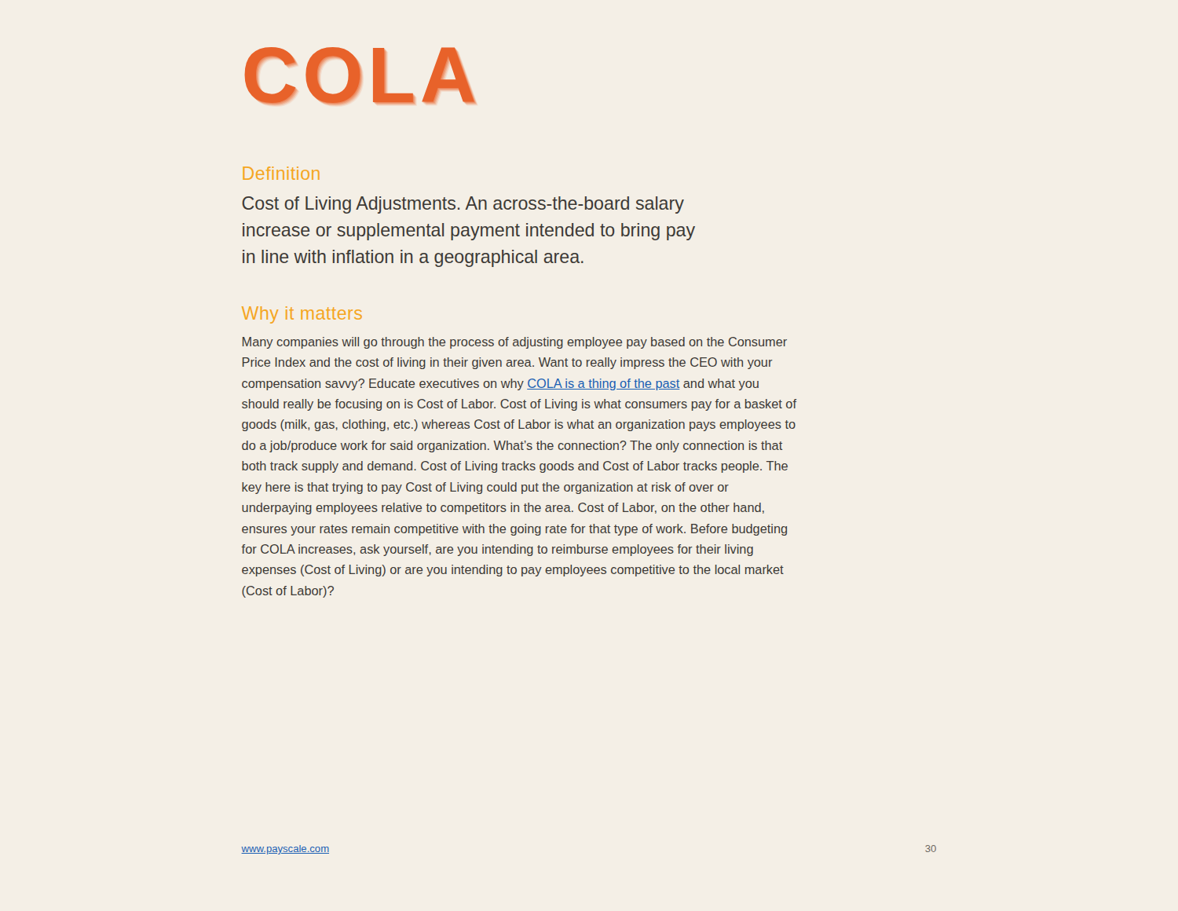COLA
Definition
Cost of Living Adjustments. An across-the-board salary increase or supplemental payment intended to bring pay in line with inflation in a geographical area.
Why it matters
Many companies will go through the process of adjusting employee pay based on the Consumer Price Index and the cost of living in their given area. Want to really impress the CEO with your compensation savvy? Educate executives on why COLA is a thing of the past and what you should really be focusing on is Cost of Labor. Cost of Living is what consumers pay for a basket of goods (milk, gas, clothing, etc.) whereas Cost of Labor is what an organization pays employees to do a job/produce work for said organization. What’s the connection? The only connection is that both track supply and demand. Cost of Living tracks goods and Cost of Labor tracks people. The key here is that trying to pay Cost of Living could put the organization at risk of over or underpaying employees relative to competitors in the area. Cost of Labor, on the other hand, ensures your rates remain competitive with the going rate for that type of work. Before budgeting for COLA increases, ask yourself, are you intending to reimburse employees for their living expenses (Cost of Living) or are you intending to pay employees competitive to the local market (Cost of Labor)?
www.payscale.com 30